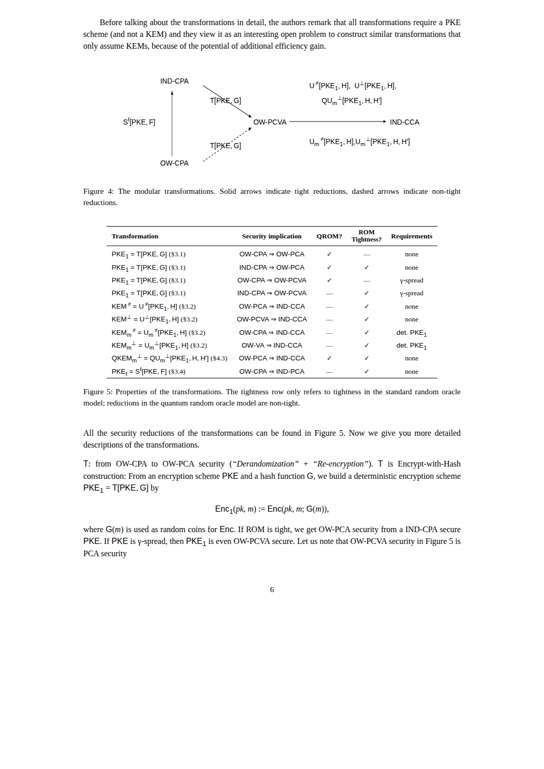Before talking about the transformations in detail, the authors remark that all transformations require a PKE scheme (and not a KEM) and they view it as an interesting open problem to construct similar transformations that only assume KEMs, because of the potential of additional efficiency gain.
IND-CPA Sℓ[PKE, F] OW-CPA OW-PCVA IND-CCA T[PKE, G] T[PKE, G] U ≠[PKE1, H], U⊥[PKE1, H], QUm⊥[PKE1, H, H′] Um ≠[PKE1, H],Um⊥[PKE1, H, H′]
Figure 4: The modular transformations. Solid arrows indicate tight reductions, dashed arrows indicate non-tight reductions.
| Transformation | Security implication | QROM? | ROM Tightness? | Requirements |
| --- | --- | --- | --- | --- |
| PKE 1 = T[PKE, G] (§3.1) | OW-CPA ⇒ OW-PCA | ✓ | — | none |
| PKE 1 = T[PKE, G] (§3.1) | IND-CPA ⇒ OW-PCA | ✓ | ✓ | none |
| PKE 1 = T[PKE, G] (§3.1) | OW-CPA ⇒ OW-PCVA | ✓ | — | γ-spread |
| PKE 1 = T[PKE, G] (§3.1) | IND-CPA ⇒ OW-PCVA | — | ✓ | γ-spread |
| KEM ≠ = U ≠ [PKE 1 , H] (§3.2) | OW-PCA ⇒ IND-CCA | — | ✓ | none |
| KEM ⊥ = U ⊥ [PKE 1 , H] (§3.2) | OW-PCVA ⇒ IND-CCA | — | ✓ | none |
| KEM m ≠ = U m ≠ [PKE 1 , H] (§3.2) | OW-CPA ⇒ IND-CCA | — | ✓ | det. PKE 1 |
| KEM m ⊥ = U m ⊥ [PKE 1 , H] (§3.2) | OW-VA ⇒ IND-CCA | — | ✓ | det. PKE 1 |
| QKEM m ⊥ = QU m ⊥ [PKE 1 , H, H′] (§4.3) | OW-PCA ⇒ IND-CCA | ✓ | ✓ | none |
| PKE ℓ = S ℓ [PKE, F] (§3.4) | OW-CPA ⇒ IND-PCA | — | ✓ | none |
Figure 5: Properties of the transformations. The tightness row only refers to tightness in the standard random oracle model; reductions in the quantum random oracle model are non-tight.
All the security reductions of the transformations can be found in Figure 5. Now we give you more detailed descriptions of the transformations.
T: from OW-CPA to OW-PCA security (“Derandomization” + “Re-encryption”). T is Encrypt-with-Hash construction: From an encryption scheme PKE and a hash function G, we build a deterministic encryption scheme PKE1 = T[PKE, G] by
Enc1(pk, m) := Enc(pk, m; G(m)),
where G(m) is used as random coins for Enc. If ROM is tight, we get OW-PCA security from a IND-CPA secure PKE. If PKE is γ-spread, then PKE1 is even OW-PCVA secure. Let us note that OW-PCVA security in Figure 5 is PCA security
6